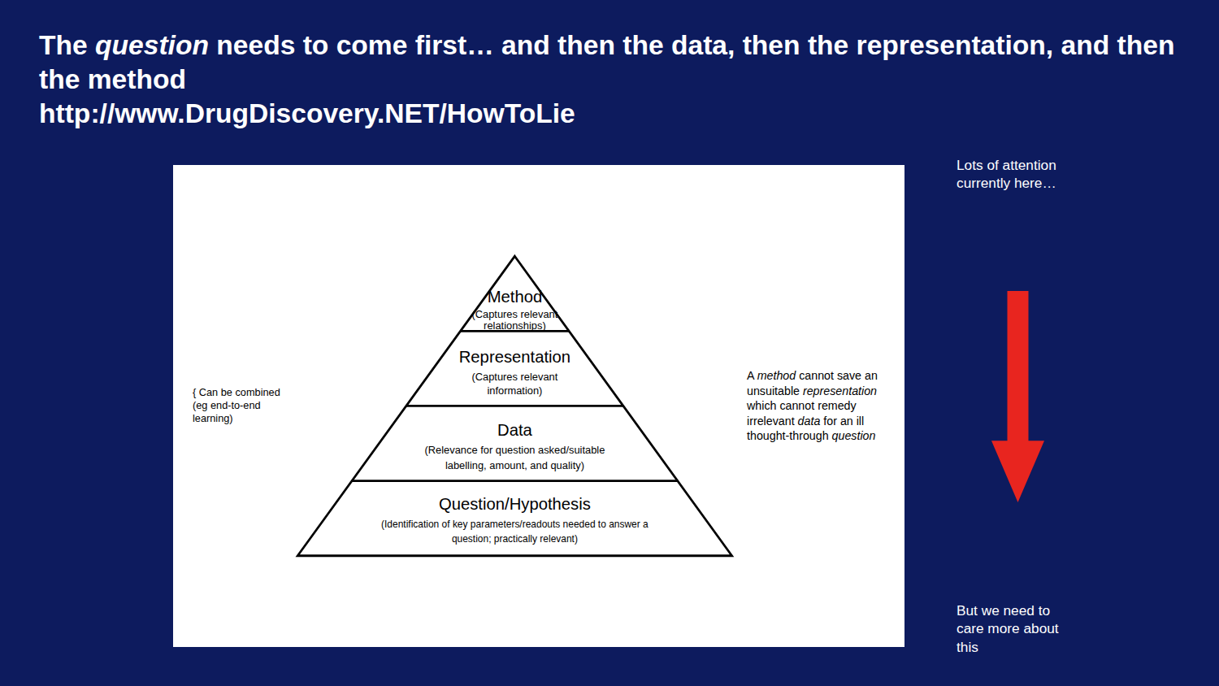The question needs to come first… and then the data, then the representation, and then the method http://www.DrugDiscovery.NET/HowToLie
{ Can be combined (eg end-to-end learning)
Hierarchy pyramid of question, data, representation and method A triangle divided into four horizontal tiers. From top to bottom: Method (captures relevant relationships); Representation (captures relevant information); Data (relevance for question asked, suitable labelling, amount and quality); Question/Hypothesis (identification of key parameters and readouts needed to answer a question; practically relevant). Method (Captures relevant relationships) Representation (Captures relevant information) Data (Relevance for question asked/suitable labelling, amount, and quality) Question/Hypothesis (Identification of key parameters/readouts needed to answer a question; practically relevant)
A method cannot save an unsuitable representation which cannot remedy irrelevant data for an ill thought-through question
Lots of attention currently here…
But we need to care more about this